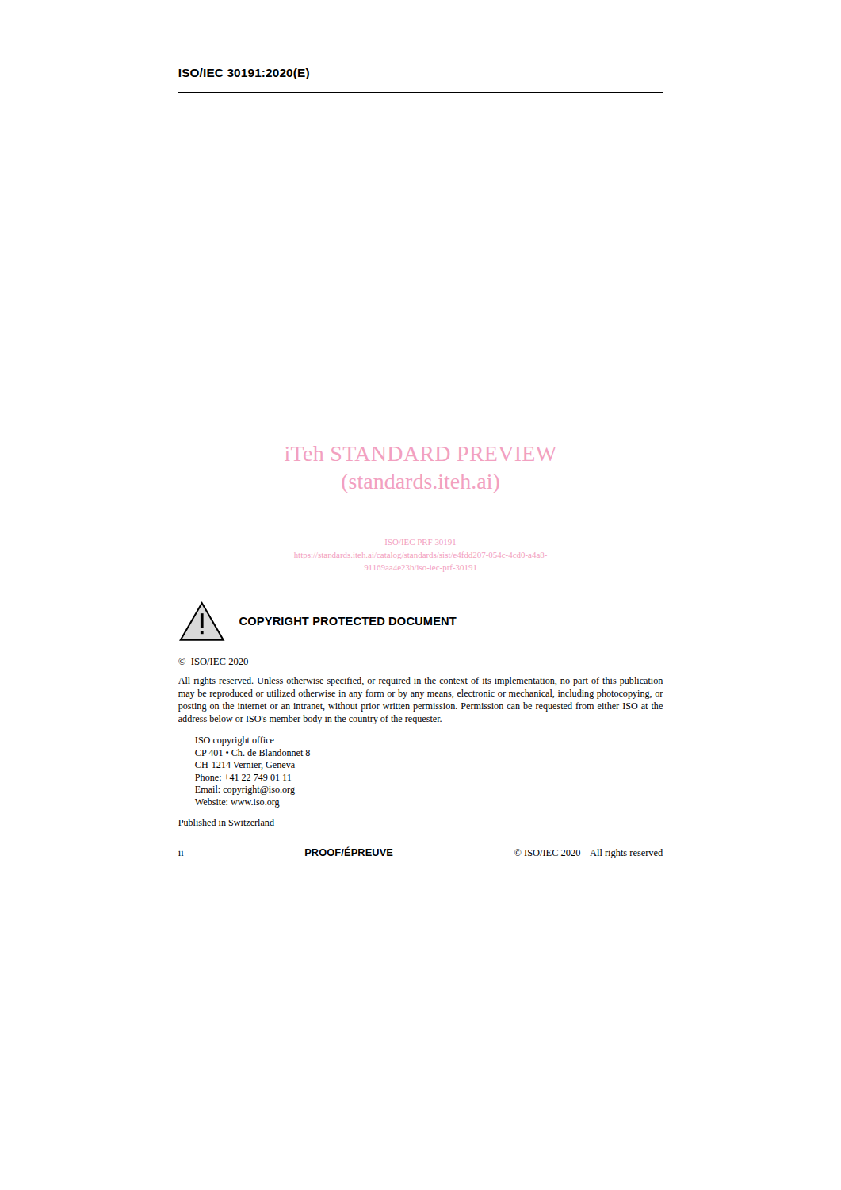ISO/IEC 30191:2020(E)
iTeh STANDARD PREVIEW
(standards.iteh.ai)
ISO/IEC PRF 30191
https://standards.iteh.ai/catalog/standards/sist/e4fdd207-054c-4cd0-a4a8-
91169aa4e23b/iso-iec-prf-30191
COPYRIGHT PROTECTED DOCUMENT
© ISO/IEC 2020
All rights reserved. Unless otherwise specified, or required in the context of its implementation, no part of this publication may be reproduced or utilized otherwise in any form or by any means, electronic or mechanical, including photocopying, or posting on the internet or an intranet, without prior written permission. Permission can be requested from either ISO at the address below or ISO's member body in the country of the requester.
ISO copyright office
CP 401 • Ch. de Blandonnet 8
CH-1214 Vernier, Geneva
Phone: +41 22 749 01 11
Email: copyright@iso.org
Website: www.iso.org
Published in Switzerland
ii
PROOF/ÉPREUVE
© ISO/IEC 2020 – All rights reserved